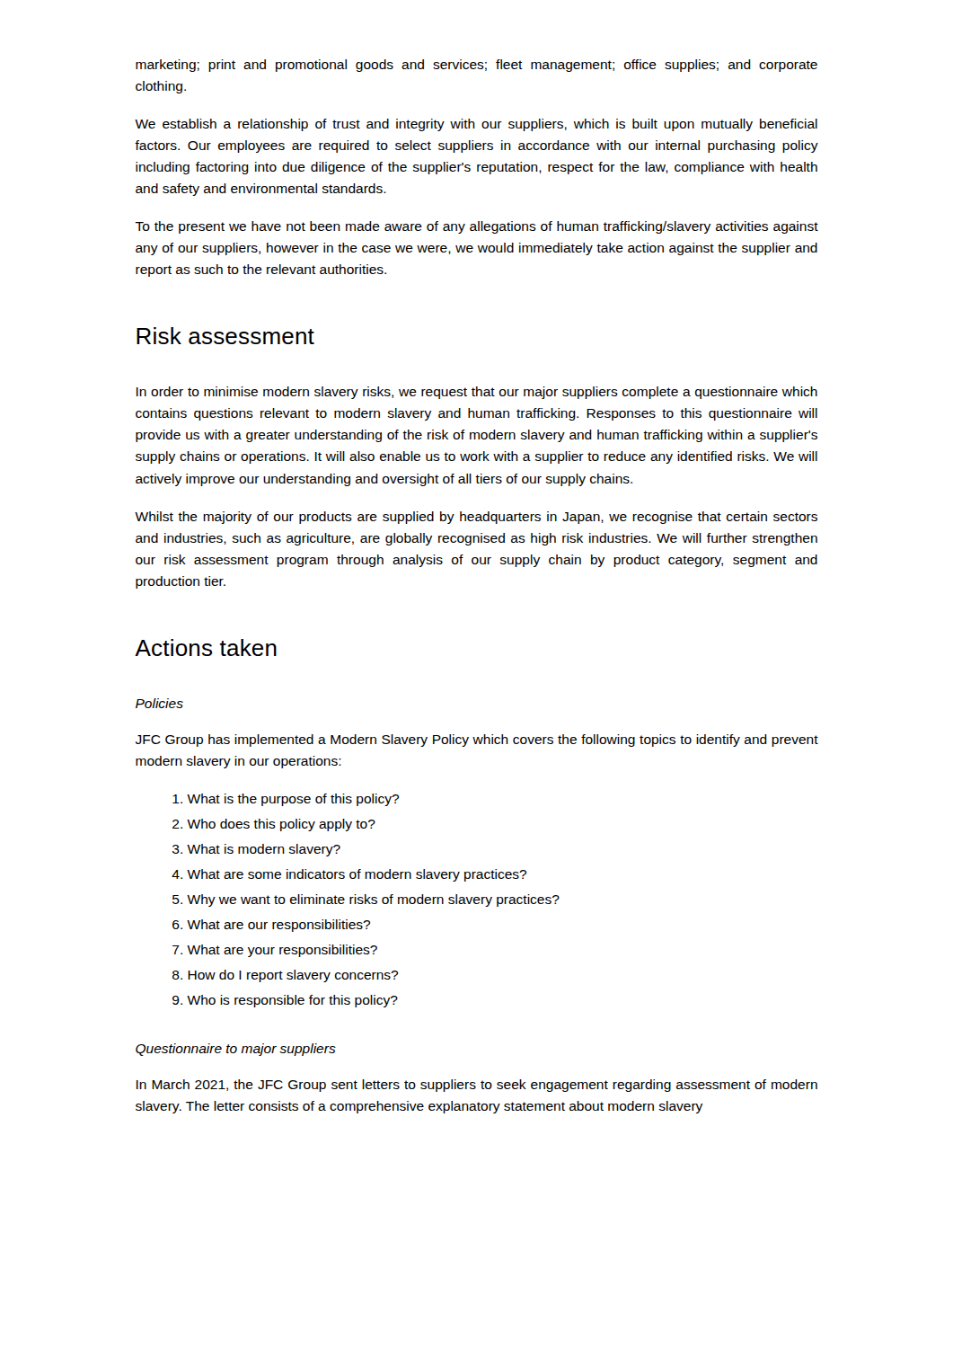marketing; print and promotional goods and services; fleet management; office supplies; and corporate clothing.
We establish a relationship of trust and integrity with our suppliers, which is built upon mutually beneficial factors. Our employees are required to select suppliers in accordance with our internal purchasing policy including factoring into due diligence of the supplier's reputation, respect for the law, compliance with health and safety and environmental standards.
To the present we have not been made aware of any allegations of human trafficking/slavery activities against any of our suppliers, however in the case we were, we would immediately take action against the supplier and report as such to the relevant authorities.
Risk assessment
In order to minimise modern slavery risks, we request that our major suppliers complete a questionnaire which contains questions relevant to modern slavery and human trafficking. Responses to this questionnaire will provide us with a greater understanding of the risk of modern slavery and human trafficking within a supplier's supply chains or operations. It will also enable us to work with a supplier to reduce any identified risks. We will actively improve our understanding and oversight of all tiers of our supply chains.
Whilst the majority of our products are supplied by headquarters in Japan, we recognise that certain sectors and industries, such as agriculture, are globally recognised as high risk industries. We will further strengthen our risk assessment program through analysis of our supply chain by product category, segment and production tier.
Actions taken
Policies
JFC Group has implemented a Modern Slavery Policy which covers the following topics to identify and prevent modern slavery in our operations:
What is the purpose of this policy?
Who does this policy apply to?
What is modern slavery?
What are some indicators of modern slavery practices?
Why we want to eliminate risks of modern slavery practices?
What are our responsibilities?
What are your responsibilities?
How do I report slavery concerns?
Who is responsible for this policy?
Questionnaire to major suppliers
In March 2021, the JFC Group sent letters to suppliers to seek engagement regarding assessment of modern slavery. The letter consists of a comprehensive explanatory statement about modern slavery